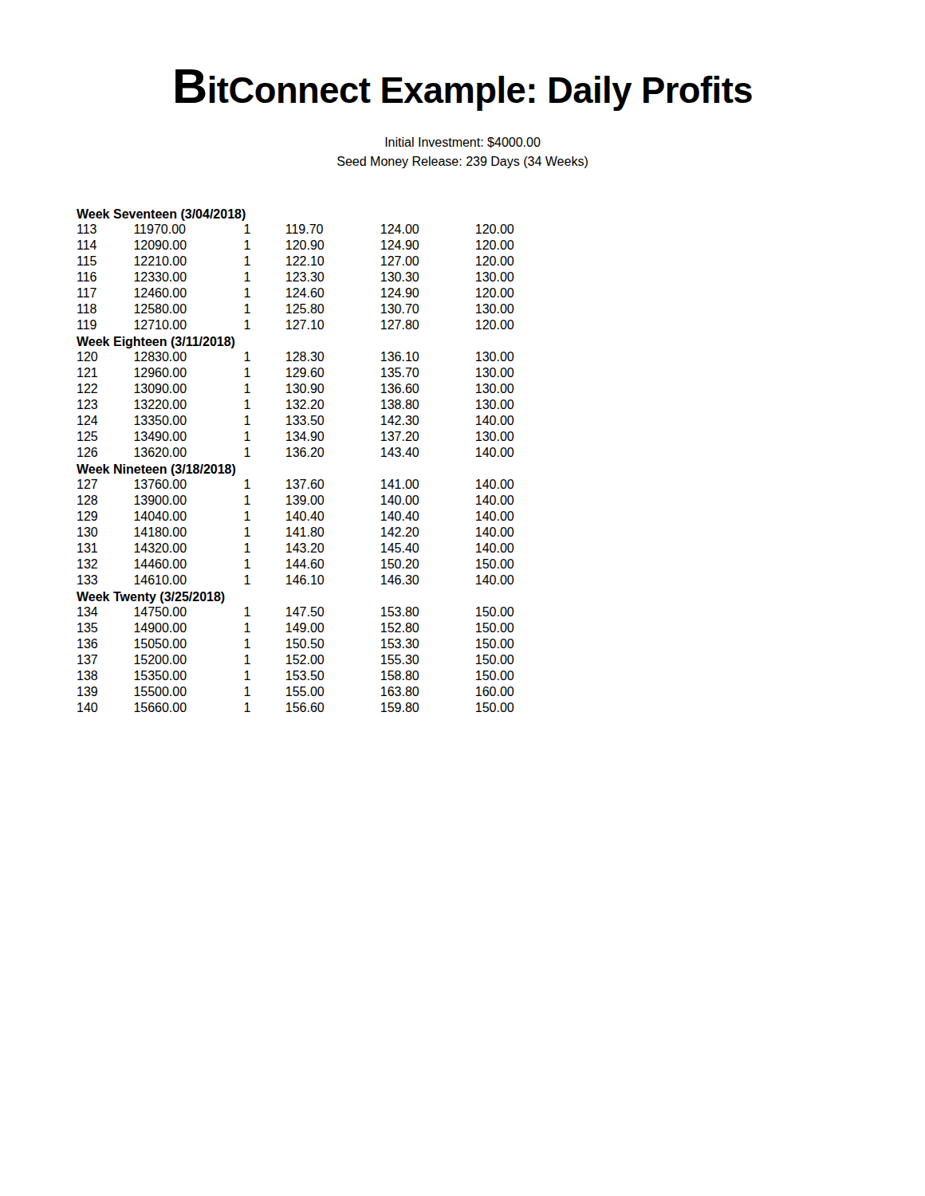BitConnect Example: Daily Profits
Initial Investment: $4000.00
Seed Money Release: 239 Days (34 Weeks)
| Week Seventeen (3/04/2018) |
| 113 | 11970.00 | 1 | 119.70 | 124.00 | 120.00 |
| 114 | 12090.00 | 1 | 120.90 | 124.90 | 120.00 |
| 115 | 12210.00 | 1 | 122.10 | 127.00 | 120.00 |
| 116 | 12330.00 | 1 | 123.30 | 130.30 | 130.00 |
| 117 | 12460.00 | 1 | 124.60 | 124.90 | 120.00 |
| 118 | 12580.00 | 1 | 125.80 | 130.70 | 130.00 |
| 119 | 12710.00 | 1 | 127.10 | 127.80 | 120.00 |
| Week Eighteen (3/11/2018) |
| 120 | 12830.00 | 1 | 128.30 | 136.10 | 130.00 |
| 121 | 12960.00 | 1 | 129.60 | 135.70 | 130.00 |
| 122 | 13090.00 | 1 | 130.90 | 136.60 | 130.00 |
| 123 | 13220.00 | 1 | 132.20 | 138.80 | 130.00 |
| 124 | 13350.00 | 1 | 133.50 | 142.30 | 140.00 |
| 125 | 13490.00 | 1 | 134.90 | 137.20 | 130.00 |
| 126 | 13620.00 | 1 | 136.20 | 143.40 | 140.00 |
| Week Nineteen (3/18/2018) |
| 127 | 13760.00 | 1 | 137.60 | 141.00 | 140.00 |
| 128 | 13900.00 | 1 | 139.00 | 140.00 | 140.00 |
| 129 | 14040.00 | 1 | 140.40 | 140.40 | 140.00 |
| 130 | 14180.00 | 1 | 141.80 | 142.20 | 140.00 |
| 131 | 14320.00 | 1 | 143.20 | 145.40 | 140.00 |
| 132 | 14460.00 | 1 | 144.60 | 150.20 | 150.00 |
| 133 | 14610.00 | 1 | 146.10 | 146.30 | 140.00 |
| Week Twenty (3/25/2018) |
| 134 | 14750.00 | 1 | 147.50 | 153.80 | 150.00 |
| 135 | 14900.00 | 1 | 149.00 | 152.80 | 150.00 |
| 136 | 15050.00 | 1 | 150.50 | 153.30 | 150.00 |
| 137 | 15200.00 | 1 | 152.00 | 155.30 | 150.00 |
| 138 | 15350.00 | 1 | 153.50 | 158.80 | 150.00 |
| 139 | 15500.00 | 1 | 155.00 | 163.80 | 160.00 |
| 140 | 15660.00 | 1 | 156.60 | 159.80 | 150.00 |